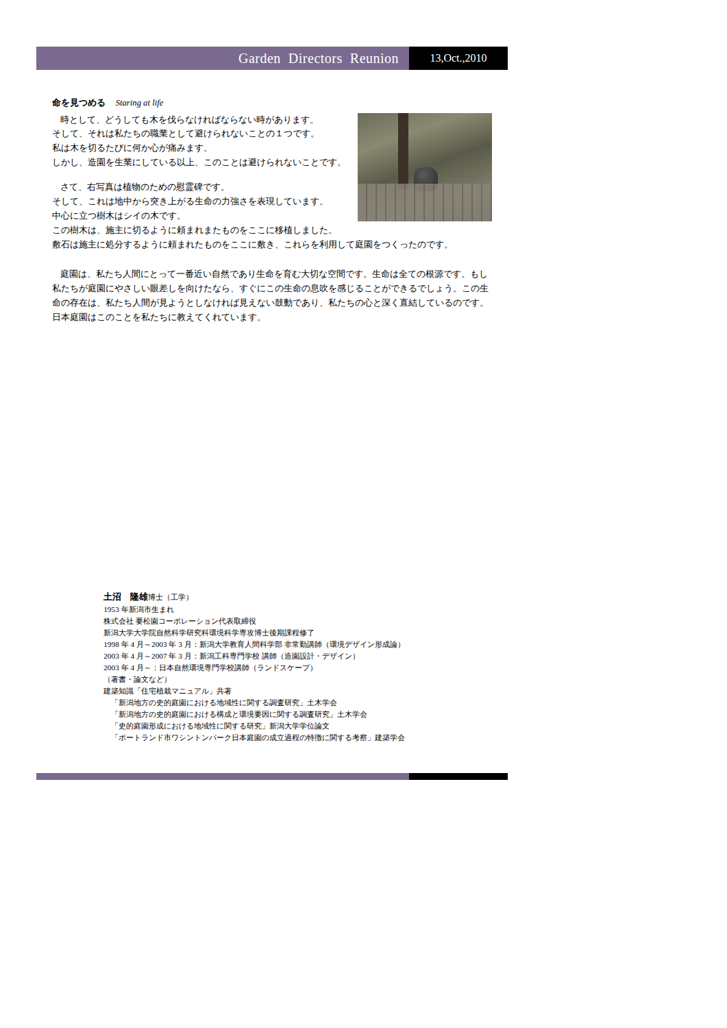Garden Directors Reunion
13,Oct.,2010
命を見つめるStaring at life
時として、どうしても木を伐らなければならない時があります。
そして、それは私たちの職業として避けられないことの１つです。
私は木を切るたびに何か心が痛みます。
しかし、造園を生業にしている以上、このことは避けられないことです。
さて、右写真は植物のための慰霊碑です。
そして、これは地中から突き上がる生命の力強さを表現しています。
中心に立つ樹木はシイの木です。
この樹木は、施主に切るように頼まれまたものをここに移植しました。
敷石は施主に処分するように頼まれたものをここに敷き、これらを利用して庭園をつくったのです。
庭園は、私たち人間にとって一番近い自然であり生命を育む大切な空間です。生命は全ての根源です。もし私たちが庭園にやさしい眼差しを向けたなら、すぐにこの生命の息吹を感じることができるでしょう。この生命の存在は、私たち人間が見ようとしなければ見えない鼓動であり、私たちの心と深く直結しているのです。日本庭園はこのことを私たちに教えてくれています。
土沼　隆雄 博士（工学）
1953 年新潟市生まれ
株式会社 要松園コーポレーション代表取締役
新潟大学大学院自然科学研究科環境科学専攻博士後期課程修了
1998 年 4 月～2003 年 3 月：新潟大学教育人間科学部 非常勤講師（環境デザイン形成論）
2003 年 4 月～2007 年 3 月：新潟工科専門学校 講師（造園設計・デザイン）
2003 年 4 月～：日本自然環境専門学校講師（ランドスケープ）
（著書・論文など）
建築知識「住宅植栽マニュアル」共著
「新潟地方の史的庭園における地域性に関する調査研究」土木学会
「新潟地方の史的庭園における構成と環境要因に関する調査研究」土木学会
「史的庭園形成における地域性に関する研究」新潟大学学位論文
「ポートランド市ワシントンパーク日本庭園の成立過程の特徴に関する考察」建築学会